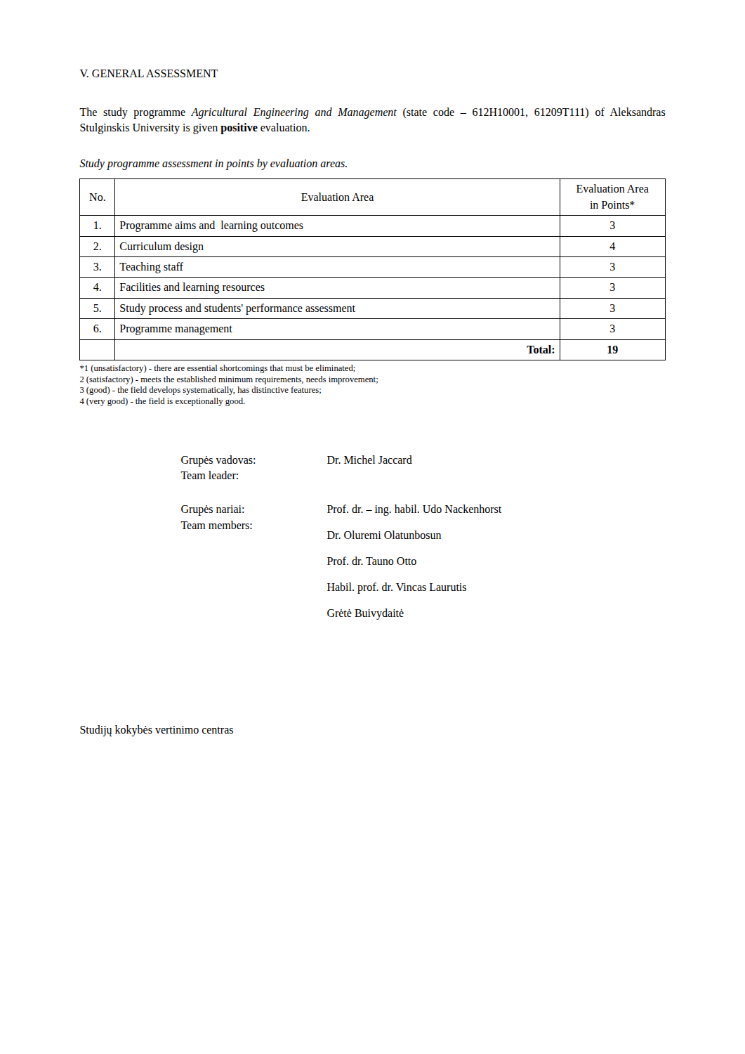V. GENERAL ASSESSMENT
The study programme Agricultural Engineering and Management (state code – 612H10001, 61209T111) of Aleksandras Stulginskis University is given positive evaluation.
Study programme assessment in points by evaluation areas.
| No. | Evaluation Area | Evaluation Area in Points* |
| --- | --- | --- |
| 1. | Programme aims and learning outcomes | 3 |
| 2. | Curriculum design | 4 |
| 3. | Teaching staff | 3 |
| 4. | Facilities and learning resources | 3 |
| 5. | Study process and students' performance assessment | 3 |
| 6. | Programme management | 3 |
| | Total: | 19 |
*1 (unsatisfactory) - there are essential shortcomings that must be eliminated;
2 (satisfactory) - meets the established minimum requirements, needs improvement;
3 (good) - the field develops systematically, has distinctive features;
4 (very good) - the field is exceptionally good.
Grupės vadovas:
Team leader:
Dr. Michel Jaccard
Grupės nariai:
Team members:
Prof. dr. – ing. habil. Udo Nackenhorst
Dr. Oluremi Olatunbosun
Prof. dr. Tauno Otto
Habil. prof. dr. Vincas Laurutis
Grėtė Buivydaitė
Studijų kokybės vertinimo centras